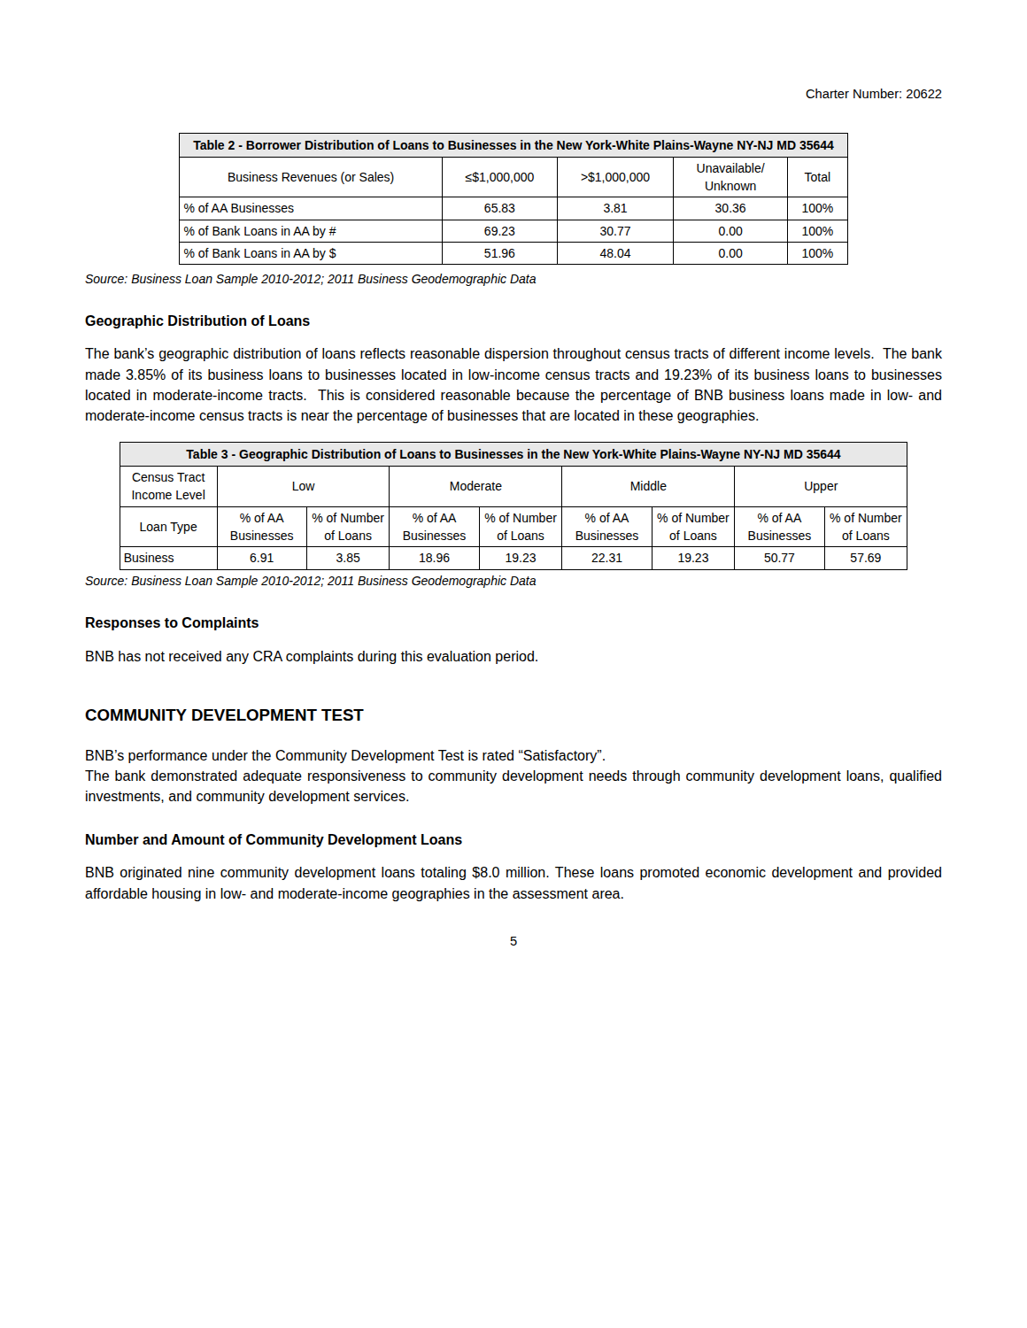Charter Number: 20622
Table 2 - Borrower Distribution of Loans to Businesses in the New York-White Plains-Wayne NY-NJ MD 35644
| Business Revenues (or Sales) | ≤$1,000,000 | >$1,000,000 | Unavailable/ Unknown | Total |
| % of AA Businesses | 65.83 | 3.81 | 30.36 | 100% |
| % of Bank Loans in AA by # | 69.23 | 30.77 | 0.00 | 100% |
| % of Bank Loans in AA by $ | 51.96 | 48.04 | 0.00 | 100% |
Source: Business Loan Sample 2010-2012; 2011 Business Geodemographic Data
Geographic Distribution of Loans
The bank’s geographic distribution of loans reflects reasonable dispersion throughout census tracts of different income levels. The bank made 3.85% of its business loans to businesses located in low-income census tracts and 19.23% of its business loans to businesses located in moderate-income tracts. This is considered reasonable because the percentage of BNB business loans made in low- and moderate-income census tracts is near the percentage of businesses that are located in these geographies.
Table 3 - Geographic Distribution of Loans to Businesses in the New York-White Plains-Wayne NY-NJ MD 35644
| Census Tract Income Level | Low | Moderate | Middle | Upper |
| Loan Type | % of AA Businesses | % of Number of Loans | % of AA Businesses | % of Number of Loans | % of AA Businesses | % of Number of Loans | % of AA Businesses | % of Number of Loans |
| Business | 6.91 | 3.85 | 18.96 | 19.23 | 22.31 | 19.23 | 50.77 | 57.69 |
Source: Business Loan Sample 2010-2012; 2011 Business Geodemographic Data
Responses to Complaints
BNB has not received any CRA complaints during this evaluation period.
COMMUNITY DEVELOPMENT TEST
BNB’s performance under the Community Development Test is rated “Satisfactory”.
The bank demonstrated adequate responsiveness to community development needs through community development loans, qualified investments, and community development services.
Number and Amount of Community Development Loans
BNB originated nine community development loans totaling $8.0 million. These loans promoted economic development and provided affordable housing in low- and moderate-income geographies in the assessment area.
5